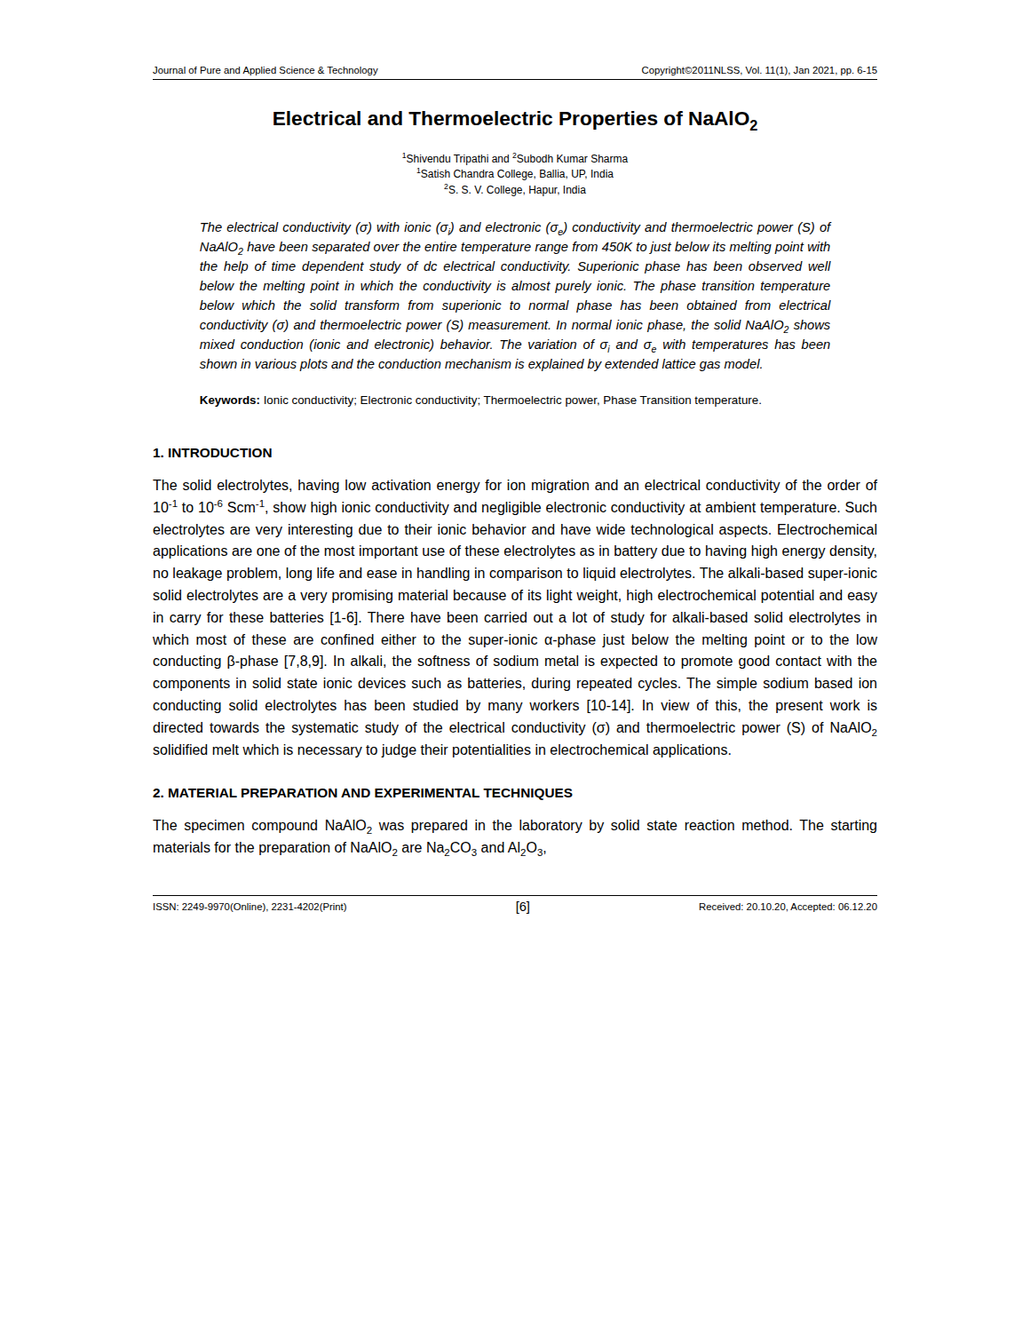Journal of Pure and Applied Science & Technology
Copyright©2011NLSS, Vol. 11(1), Jan 2021, pp. 6-15
Electrical and Thermoelectric Properties of NaAlO2
1Shivendu Tripathi and 2Subodh Kumar Sharma
1Satish Chandra College, Ballia, UP, India
2S. S. V. College, Hapur, India
The electrical conductivity (σ) with ionic (σi) and electronic (σe) conductivity and thermoelectric power (S) of NaAlO2 have been separated over the entire temperature range from 450K to just below its melting point with the help of time dependent study of dc electrical conductivity. Superionic phase has been observed well below the melting point in which the conductivity is almost purely ionic. The phase transition temperature below which the solid transform from superionic to normal phase has been obtained from electrical conductivity (σ) and thermoelectric power (S) measurement. In normal ionic phase, the solid NaAlO2 shows mixed conduction (ionic and electronic) behavior. The variation of σi and σe with temperatures has been shown in various plots and the conduction mechanism is explained by extended lattice gas model.
Keywords: Ionic conductivity; Electronic conductivity; Thermoelectric power, Phase Transition temperature.
1. INTRODUCTION
The solid electrolytes, having low activation energy for ion migration and an electrical conductivity of the order of 10-1 to 10-6 Scm-1, show high ionic conductivity and negligible electronic conductivity at ambient temperature. Such electrolytes are very interesting due to their ionic behavior and have wide technological aspects. Electrochemical applications are one of the most important use of these electrolytes as in battery due to having high energy density, no leakage problem, long life and ease in handling in comparison to liquid electrolytes. The alkali-based super-ionic solid electrolytes are a very promising material because of its light weight, high electrochemical potential and easy in carry for these batteries [1-6]. There have been carried out a lot of study for alkali-based solid electrolytes in which most of these are confined either to the super-ionic α-phase just below the melting point or to the low conducting β-phase [7,8,9]. In alkali, the softness of sodium metal is expected to promote good contact with the components in solid state ionic devices such as batteries, during repeated cycles. The simple sodium based ion conducting solid electrolytes has been studied by many workers [10-14]. In view of this, the present work is directed towards the systematic study of the electrical conductivity (σ) and thermoelectric power (S) of NaAlO2 solidified melt which is necessary to judge their potentialities in electrochemical applications.
2. MATERIAL PREPARATION AND EXPERIMENTAL TECHNIQUES
The specimen compound NaAlO2 was prepared in the laboratory by solid state reaction method. The starting materials for the preparation of NaAlO2 are Na2CO3 and Al2O3,
ISSN: 2249-9970(Online), 2231-4202(Print)
[6]
Received: 20.10.20, Accepted: 06.12.20